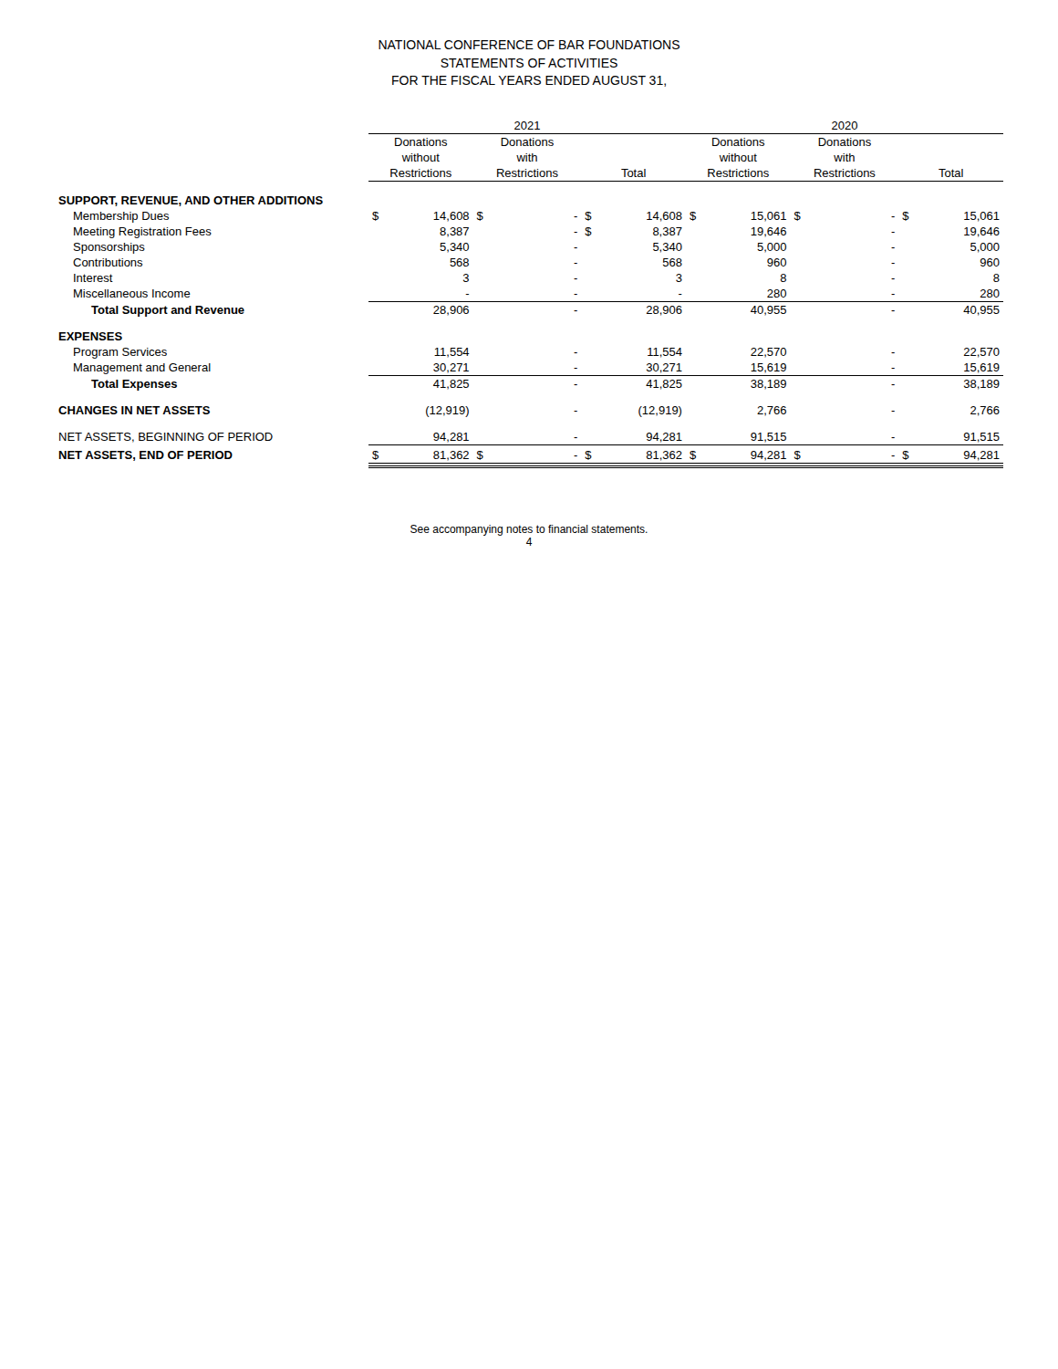NATIONAL CONFERENCE OF BAR FOUNDATIONS
STATEMENTS OF ACTIVITIES
FOR THE FISCAL YEARS ENDED AUGUST 31,
| | 2021 | 2020 |
| | Donations | Donations | | Donations | Donations | |
| | without | with | | without | with | |
| | Restrictions | Restrictions | Total | Restrictions | Restrictions | Total |
| SUPPORT, REVENUE, AND OTHER ADDITIONS | |
| Membership Dues | $ | 14,608 | $ | - | $ | 14,608 | $ | 15,061 | $ | - | $ | 15,061 |
| Meeting Registration Fees | | 8,387 | | - | $ | 8,387 | | 19,646 | | - | | 19,646 |
| Sponsorships | | 5,340 | | - | | 5,340 | | 5,000 | | - | | 5,000 |
| Contributions | | 568 | | - | | 568 | | 960 | | - | | 960 |
| Interest | | 3 | | - | | 3 | | 8 | | - | | 8 |
| Miscellaneous Income | | - | | - | | - | | 280 | | - | | 280 |
| Total Support and Revenue | | 28,906 | | - | | 28,906 | | 40,955 | | - | | 40,955 |
| EXPENSES | |
| Program Services | | 11,554 | | - | | 11,554 | | 22,570 | | - | | 22,570 |
| Management and General | | 30,271 | | - | | 30,271 | | 15,619 | | - | | 15,619 |
| Total Expenses | | 41,825 | | - | | 41,825 | | 38,189 | | - | | 38,189 |
| CHANGES IN NET ASSETS | | (12,919) | | - | | (12,919) | | 2,766 | | - | | 2,766 |
| NET ASSETS, BEGINNING OF PERIOD | | 94,281 | | - | | 94,281 | | 91,515 | | - | | 91,515 |
| NET ASSETS, END OF PERIOD | $ | 81,362 | $ | - | $ | 81,362 | $ | 94,281 | $ | - | $ | 94,281 |
See accompanying notes to financial statements.
4